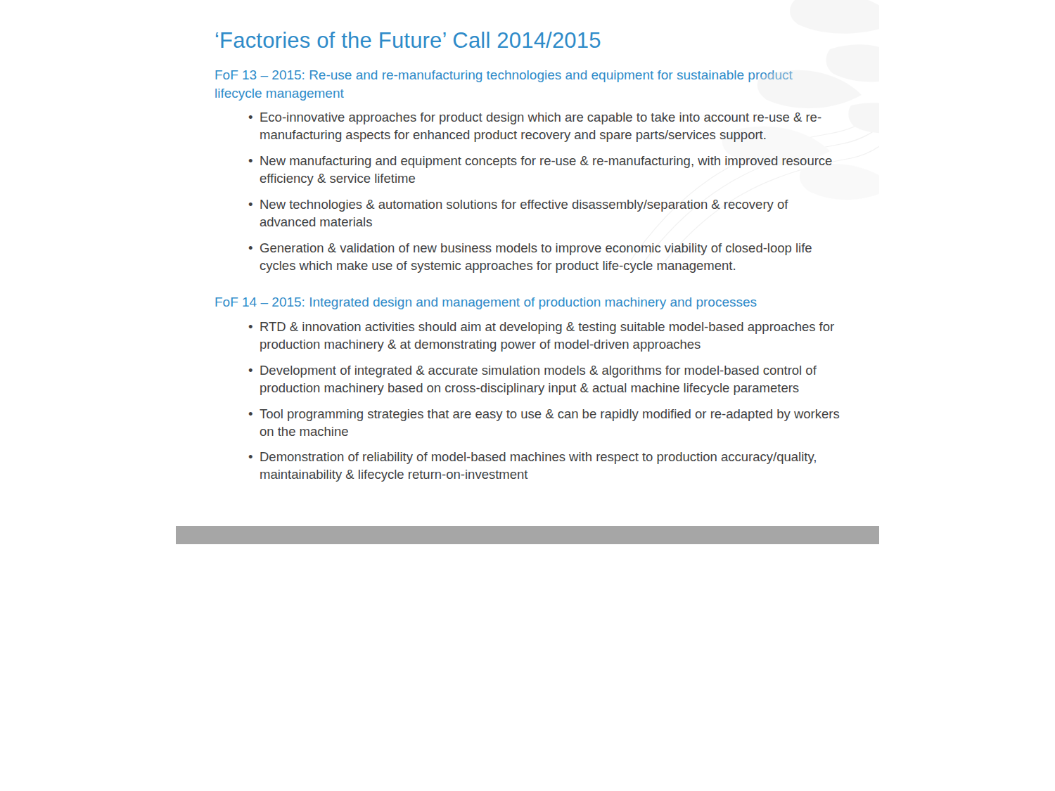‘Factories of the Future’ Call 2014/2015
FoF 13 – 2015: Re-use and re-manufacturing technologies and equipment for sustainable product lifecycle management
Eco-innovative approaches for product design which are capable to take into account re-use & re-manufacturing aspects for enhanced product recovery and spare parts/services support.
New manufacturing and equipment concepts for re-use & re-manufacturing, with improved resource efficiency & service lifetime
New technologies & automation solutions for effective disassembly/separation & recovery of advanced materials
Generation & validation of new business models to improve economic viability of closed-loop life cycles which make use of systemic approaches for product life-cycle management.
FoF 14 – 2015: Integrated design and management of production machinery and processes
RTD & innovation activities should aim at developing & testing suitable model-based approaches for production machinery & at demonstrating power of model-driven approaches
Development of integrated & accurate simulation models & algorithms for model-based control of production machinery based on cross-disciplinary input & actual machine lifecycle parameters
Tool programming strategies that are easy to use & can be rapidly modified or re-adapted by workers on the machine
Demonstration of reliability of model-based machines with respect to production accuracy/quality, maintainability & lifecycle return-on-investment